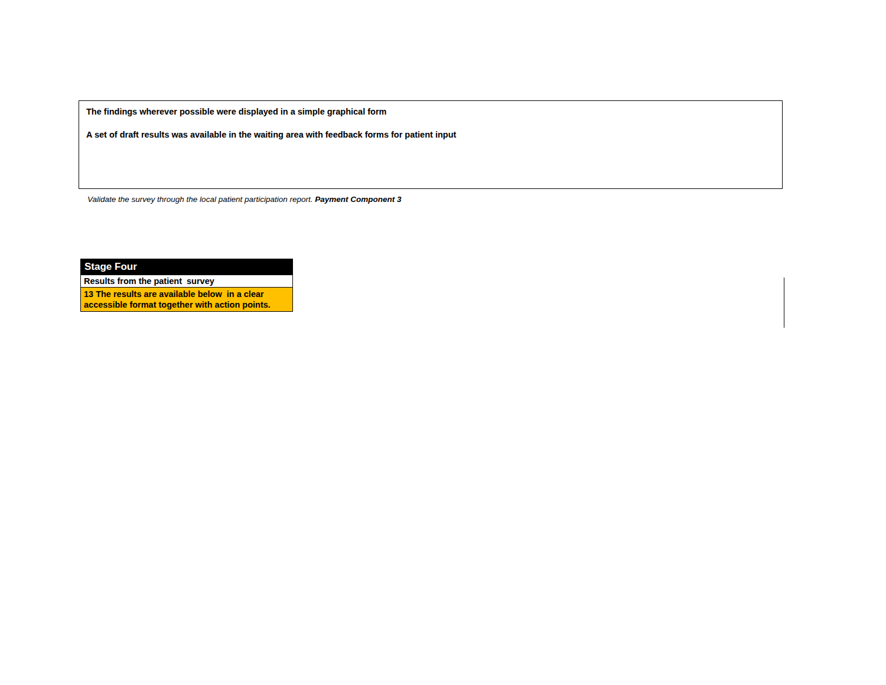The findings wherever possible were displayed in a simple graphical form
A set of draft results was available in the waiting area with feedback forms for patient input
Validate the survey through the local patient participation report. Payment Component 3
| Stage Four |
| Results from the patient survey |
| 13 The results are available below in a clear accessible format together with action points. |